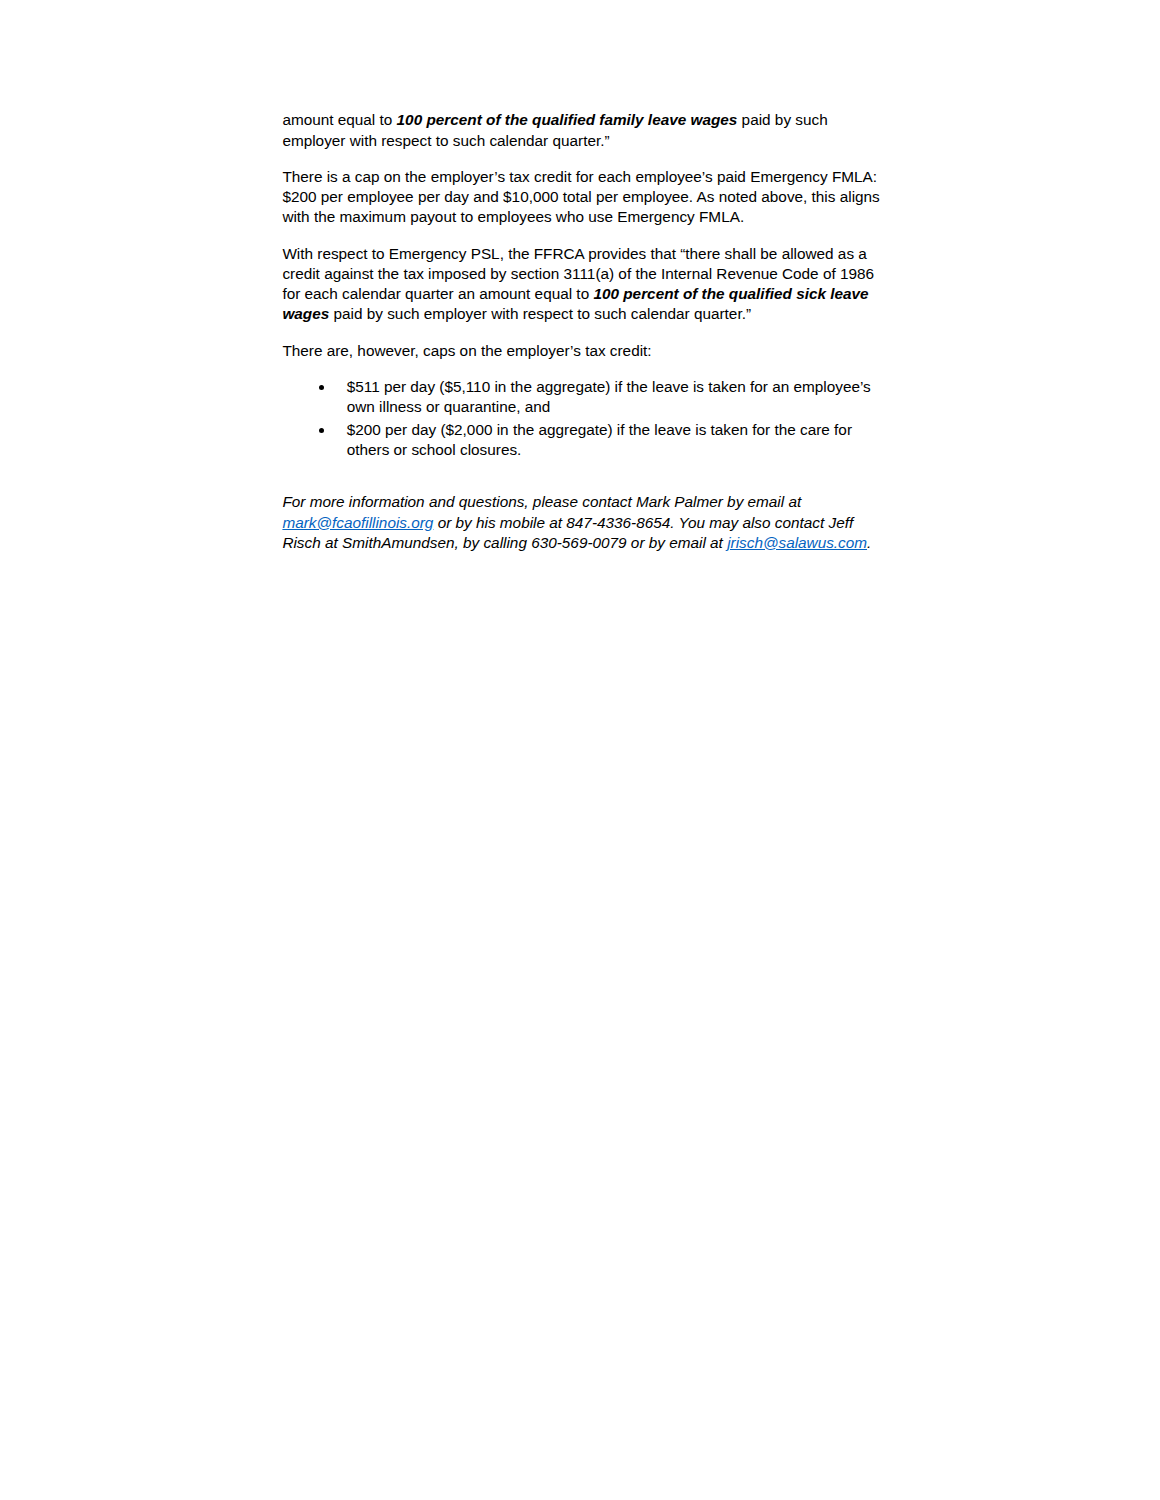amount equal to 100 percent of the qualified family leave wages paid by such employer with respect to such calendar quarter.”
There is a cap on the employer’s tax credit for each employee’s paid Emergency FMLA: $200 per employee per day and $10,000 total per employee. As noted above, this aligns with the maximum payout to employees who use Emergency FMLA.
With respect to Emergency PSL, the FFRCA provides that “there shall be allowed as a credit against the tax imposed by section 3111(a) of the Internal Revenue Code of 1986 for each calendar quarter an amount equal to 100 percent of the qualified sick leave wages paid by such employer with respect to such calendar quarter.”
There are, however, caps on the employer’s tax credit:
$511 per day ($5,110 in the aggregate) if the leave is taken for an employee’s own illness or quarantine, and
$200 per day ($2,000 in the aggregate) if the leave is taken for the care for others or school closures.
For more information and questions, please contact Mark Palmer by email at mark@fcaofillinois.org or by his mobile at 847-4336-8654. You may also contact Jeff Risch at SmithAmundsen, by calling 630-569-0079 or by email at jrisch@salawus.com.